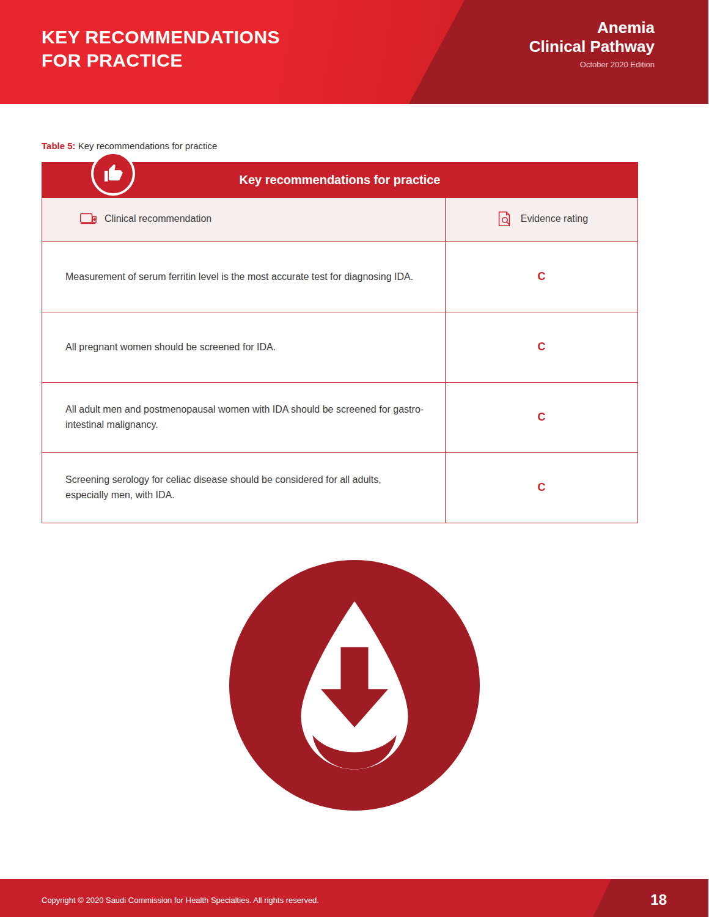KEY RECOMMENDATIONS
FOR PRACTICE
Anemia
Clinical Pathway
October 2020 Edition
Table 5: Key recommendations for practice
| Key recommendations for practice |
| --- |
| Clinical recommendation | Evidence rating |
| Measurement of serum ferritin level is the most accurate test for diagnosing IDA. | C |
| All pregnant women should be screened for IDA. | C |
| All adult men and postmenopausal women with IDA should be screened for gastro-intestinal malignancy. | C |
| Screening serology for celiac disease should be considered for all adults, especially men, with IDA. | C |
Copyright © 2020 Saudi Commission for Health Specialties. All rights reserved.
18